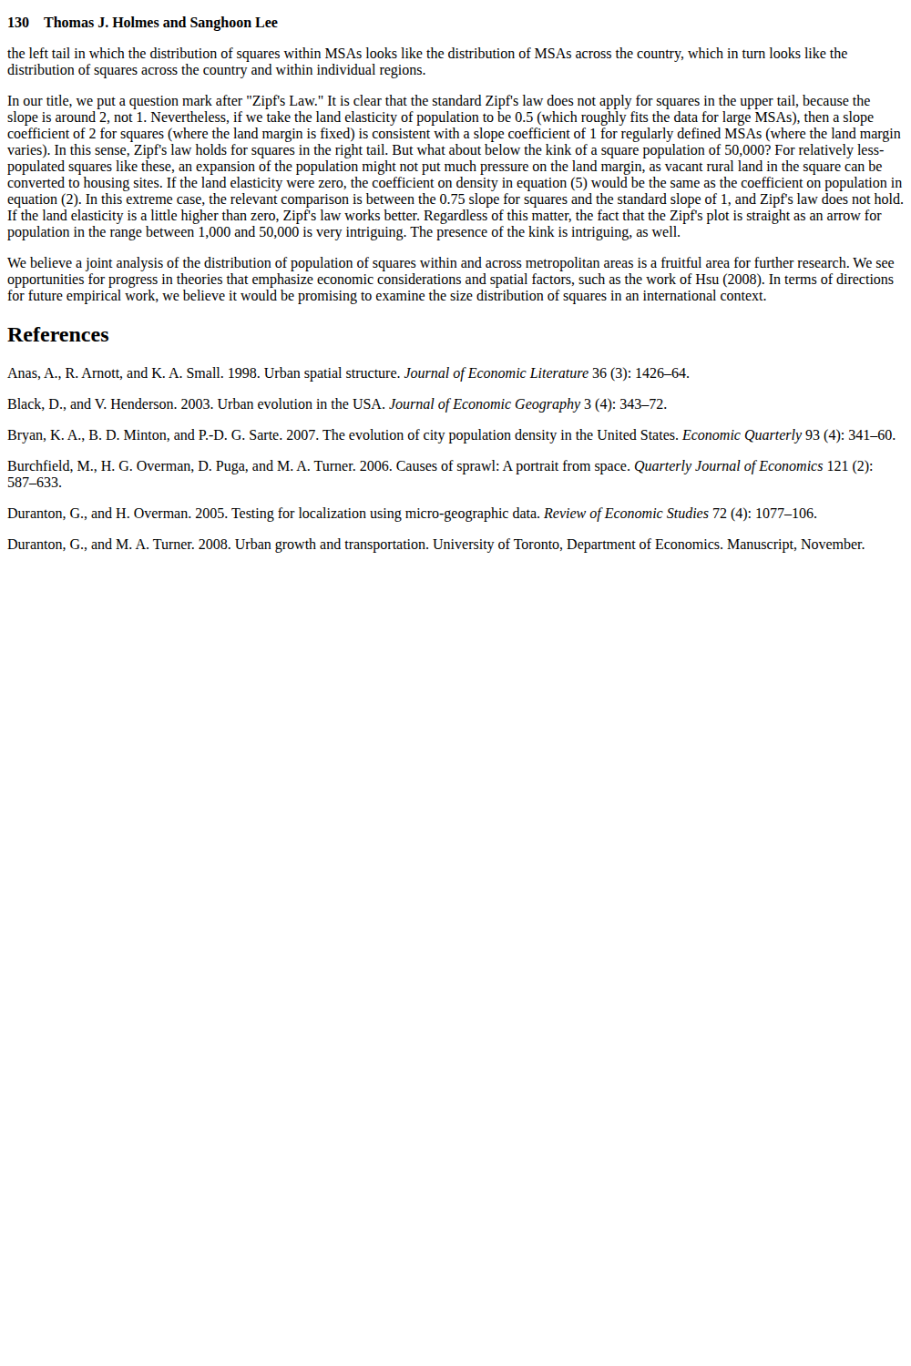130 Thomas J. Holmes and Sanghoon Lee
the left tail in which the distribution of squares within MSAs looks like the distribution of MSAs across the country, which in turn looks like the distribution of squares across the country and within individual regions.
In our title, we put a question mark after "Zipf's Law." It is clear that the standard Zipf's law does not apply for squares in the upper tail, because the slope is around 2, not 1. Nevertheless, if we take the land elasticity of population to be 0.5 (which roughly fits the data for large MSAs), then a slope coefficient of 2 for squares (where the land margin is fixed) is consistent with a slope coefficient of 1 for regularly defined MSAs (where the land margin varies). In this sense, Zipf's law holds for squares in the right tail. But what about below the kink of a square population of 50,000? For relatively less-populated squares like these, an expansion of the population might not put much pressure on the land margin, as vacant rural land in the square can be converted to housing sites. If the land elasticity were zero, the coefficient on density in equation (5) would be the same as the coefficient on population in equation (2). In this extreme case, the relevant comparison is between the 0.75 slope for squares and the standard slope of 1, and Zipf's law does not hold. If the land elasticity is a little higher than zero, Zipf's law works better. Regardless of this matter, the fact that the Zipf's plot is straight as an arrow for population in the range between 1,000 and 50,000 is very intriguing. The presence of the kink is intriguing, as well.
We believe a joint analysis of the distribution of population of squares within and across metropolitan areas is a fruitful area for further research. We see opportunities for progress in theories that emphasize economic considerations and spatial factors, such as the work of Hsu (2008). In terms of directions for future empirical work, we believe it would be promising to examine the size distribution of squares in an international context.
References
Anas, A., R. Arnott, and K. A. Small. 1998. Urban spatial structure. Journal of Economic Literature 36 (3): 1426–64.
Black, D., and V. Henderson. 2003. Urban evolution in the USA. Journal of Economic Geography 3 (4): 343–72.
Bryan, K. A., B. D. Minton, and P.-D. G. Sarte. 2007. The evolution of city population density in the United States. Economic Quarterly 93 (4): 341–60.
Burchfield, M., H. G. Overman, D. Puga, and M. A. Turner. 2006. Causes of sprawl: A portrait from space. Quarterly Journal of Economics 121 (2): 587–633.
Duranton, G., and H. Overman. 2005. Testing for localization using micro-geographic data. Review of Economic Studies 72 (4): 1077–106.
Duranton, G., and M. A. Turner. 2008. Urban growth and transportation. University of Toronto, Department of Economics. Manuscript, November.